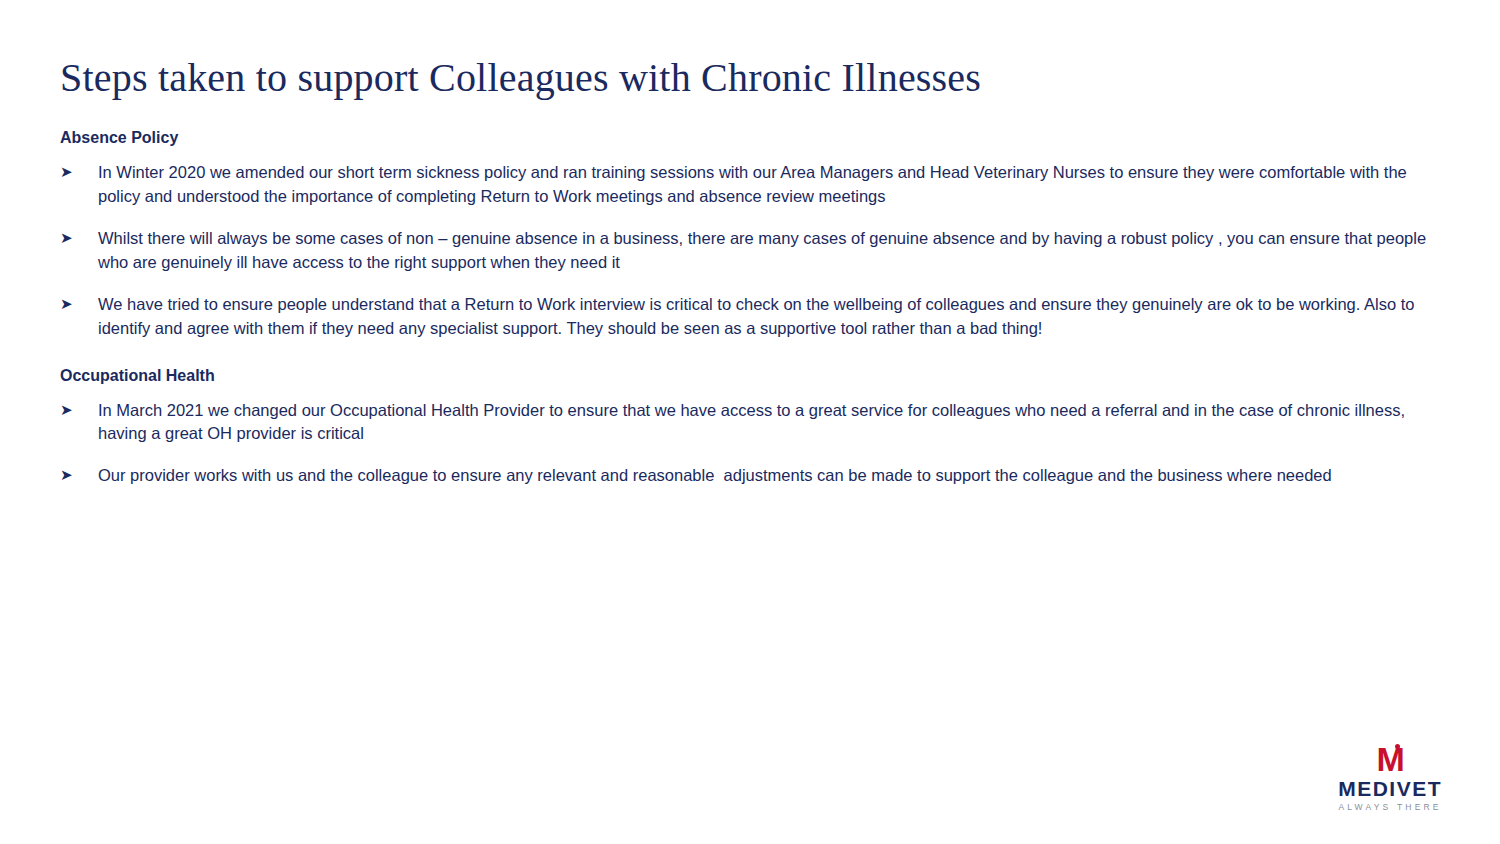Steps taken to support Colleagues with Chronic Illnesses
Absence Policy
In Winter 2020 we amended our short term sickness policy and ran training sessions with our Area Managers and Head Veterinary Nurses to ensure they were comfortable with the policy and understood the importance of completing Return to Work meetings and absence review meetings
Whilst there will always be some cases of non – genuine absence in a business, there are many cases of genuine absence and by having a robust policy , you can ensure that people who are genuinely ill have access to the right support when they need it
We have tried to ensure people understand that a Return to Work interview is critical to check on the wellbeing of colleagues and ensure they genuinely are ok to be working. Also to identify and agree with them if they need any specialist support. They should be seen as a supportive tool rather than a bad thing!
Occupational Health
In March 2021 we changed our Occupational Health Provider to ensure that we have access to a great service for colleagues who need a referral and in the case of chronic illness, having a great OH provider is critical
Our provider works with us and the colleague to ensure any relevant and reasonable adjustments can be made to support the colleague and the business where needed
M
MEDIVET
ALWAYS THERE